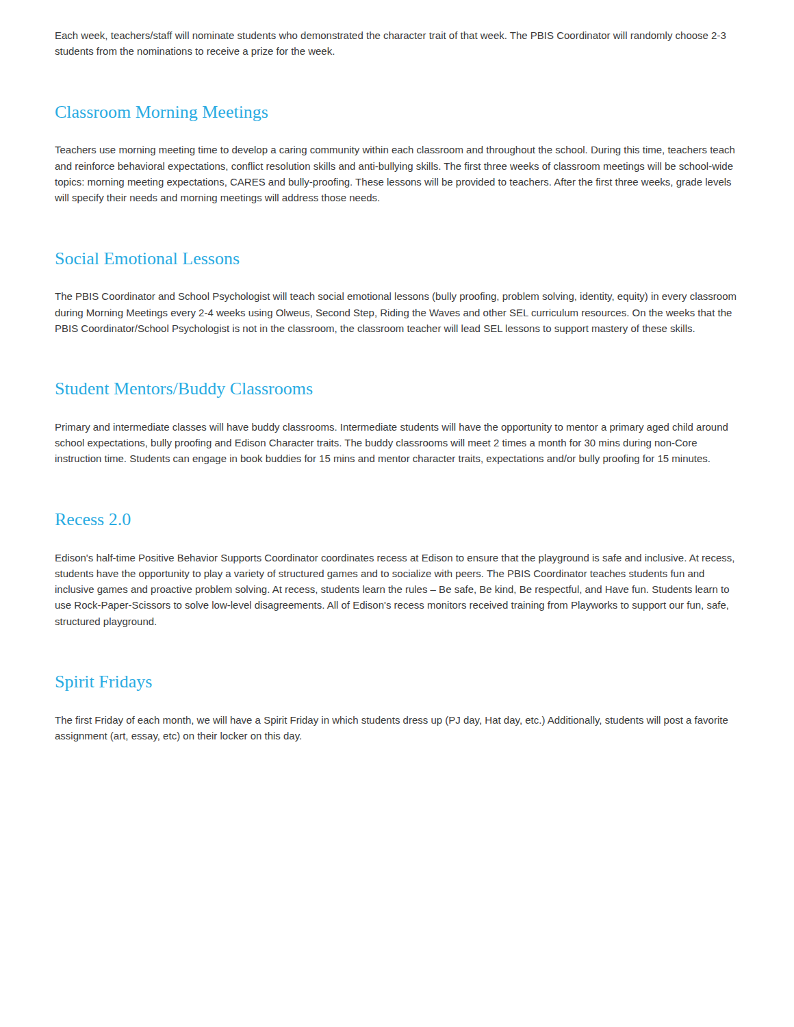Each week, teachers/staff will nominate students who demonstrated the character trait of that week. The PBIS Coordinator will randomly choose 2-3 students from the nominations to receive a prize for the week.
Classroom Morning Meetings
Teachers use morning meeting time to develop a caring community within each classroom and throughout the school. During this time, teachers teach and reinforce behavioral expectations, conflict resolution skills and anti-bullying skills. The first three weeks of classroom meetings will be school-wide topics: morning meeting expectations, CARES and bully-proofing. These lessons will be provided to teachers. After the first three weeks, grade levels will specify their needs and morning meetings will address those needs.
Social Emotional Lessons
The PBIS Coordinator and School Psychologist will teach social emotional lessons (bully proofing, problem solving, identity, equity) in every classroom during Morning Meetings every 2-4 weeks using Olweus, Second Step, Riding the Waves and other SEL curriculum resources. On the weeks that the PBIS Coordinator/School Psychologist is not in the classroom, the classroom teacher will lead SEL lessons to support mastery of these skills.
Student Mentors/Buddy Classrooms
Primary and intermediate classes will have buddy classrooms. Intermediate students will have the opportunity to mentor a primary aged child around school expectations, bully proofing and Edison Character traits. The buddy classrooms will meet 2 times a month for 30 mins during non-Core instruction time. Students can engage in book buddies for 15 mins and mentor character traits, expectations and/or bully proofing for 15 minutes.
Recess 2.0
Edison's half-time Positive Behavior Supports Coordinator coordinates recess at Edison to ensure that the playground is safe and inclusive. At recess, students have the opportunity to play a variety of structured games and to socialize with peers. The PBIS Coordinator teaches students fun and inclusive games and proactive problem solving. At recess, students learn the rules – Be safe, Be kind, Be respectful, and Have fun. Students learn to use Rock-Paper-Scissors to solve low-level disagreements. All of Edison's recess monitors received training from Playworks to support our fun, safe, structured playground.
Spirit Fridays
The first Friday of each month, we will have a Spirit Friday in which students dress up (PJ day, Hat day, etc.) Additionally, students will post a favorite assignment (art, essay, etc) on their locker on this day.